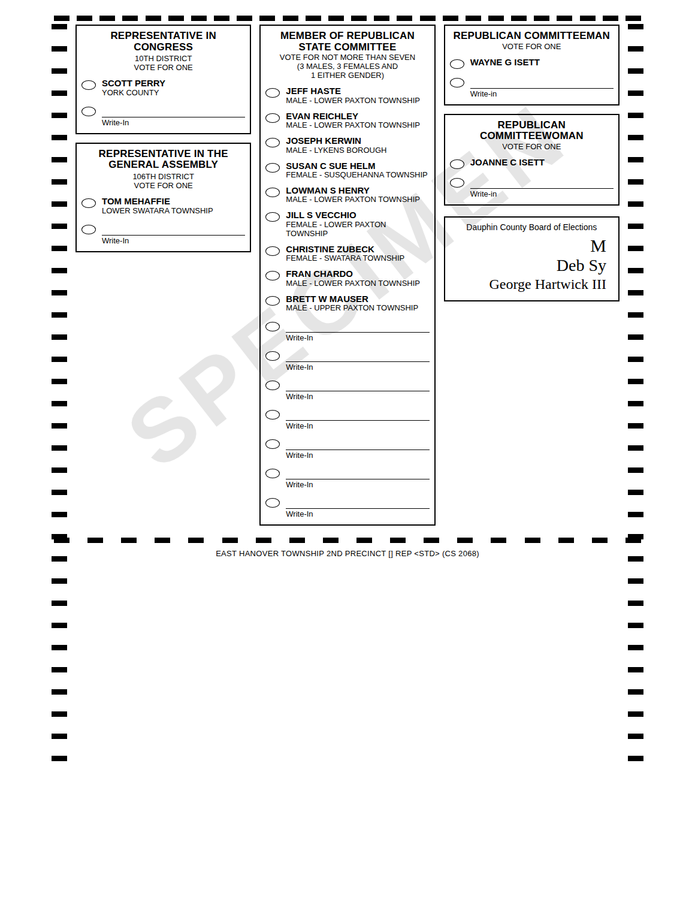SPECIMEN
REPRESENTATIVE IN CONGRESS
10TH DISTRICT
VOTE FOR ONE
Scott Perry
York County
Write-In
REPRESENTATIVE IN THE GENERAL ASSEMBLY
106TH DISTRICT
VOTE FOR ONE
Tom Mehaffie
Lower Swatara Township
Write-In
MEMBER OF REPUBLICAN STATE COMMITTEE
VOTE FOR NOT MORE THAN SEVEN
(3 MALES, 3 FEMALES AND
1 EITHER GENDER)
Jeff Haste
Male - Lower Paxton Township
Evan Reichley
Male - Lower Paxton Township
Joseph Kerwin
Male - Lykens Borough
Susan C Sue Helm
Female - Susquehanna Township
Lowman S Henry
Male - Lower Paxton Township
Jill S Vecchio
Female - Lower Paxton Township
Christine Zubeck
Female - Swatara Township
Fran Chardo
Male - Lower Paxton Township
Brett W Mauser
Male - Upper Paxton Township
Write-In
Write-In
Write-In
Write-In
Write-In
Write-In
Write-In
REPUBLICAN COMMITTEEMAN
VOTE FOR ONE
Wayne G Isett
Write-in
REPUBLICAN COMMITTEEWOMAN
VOTE FOR ONE
Joanne C Isett
Write-in
Dauphin County Board of Elections
M
Deb Sy
George Hartwick III
EAST HANOVER TOWNSHIP 2ND PRECINCT [] REP <STD> (CS 2068)